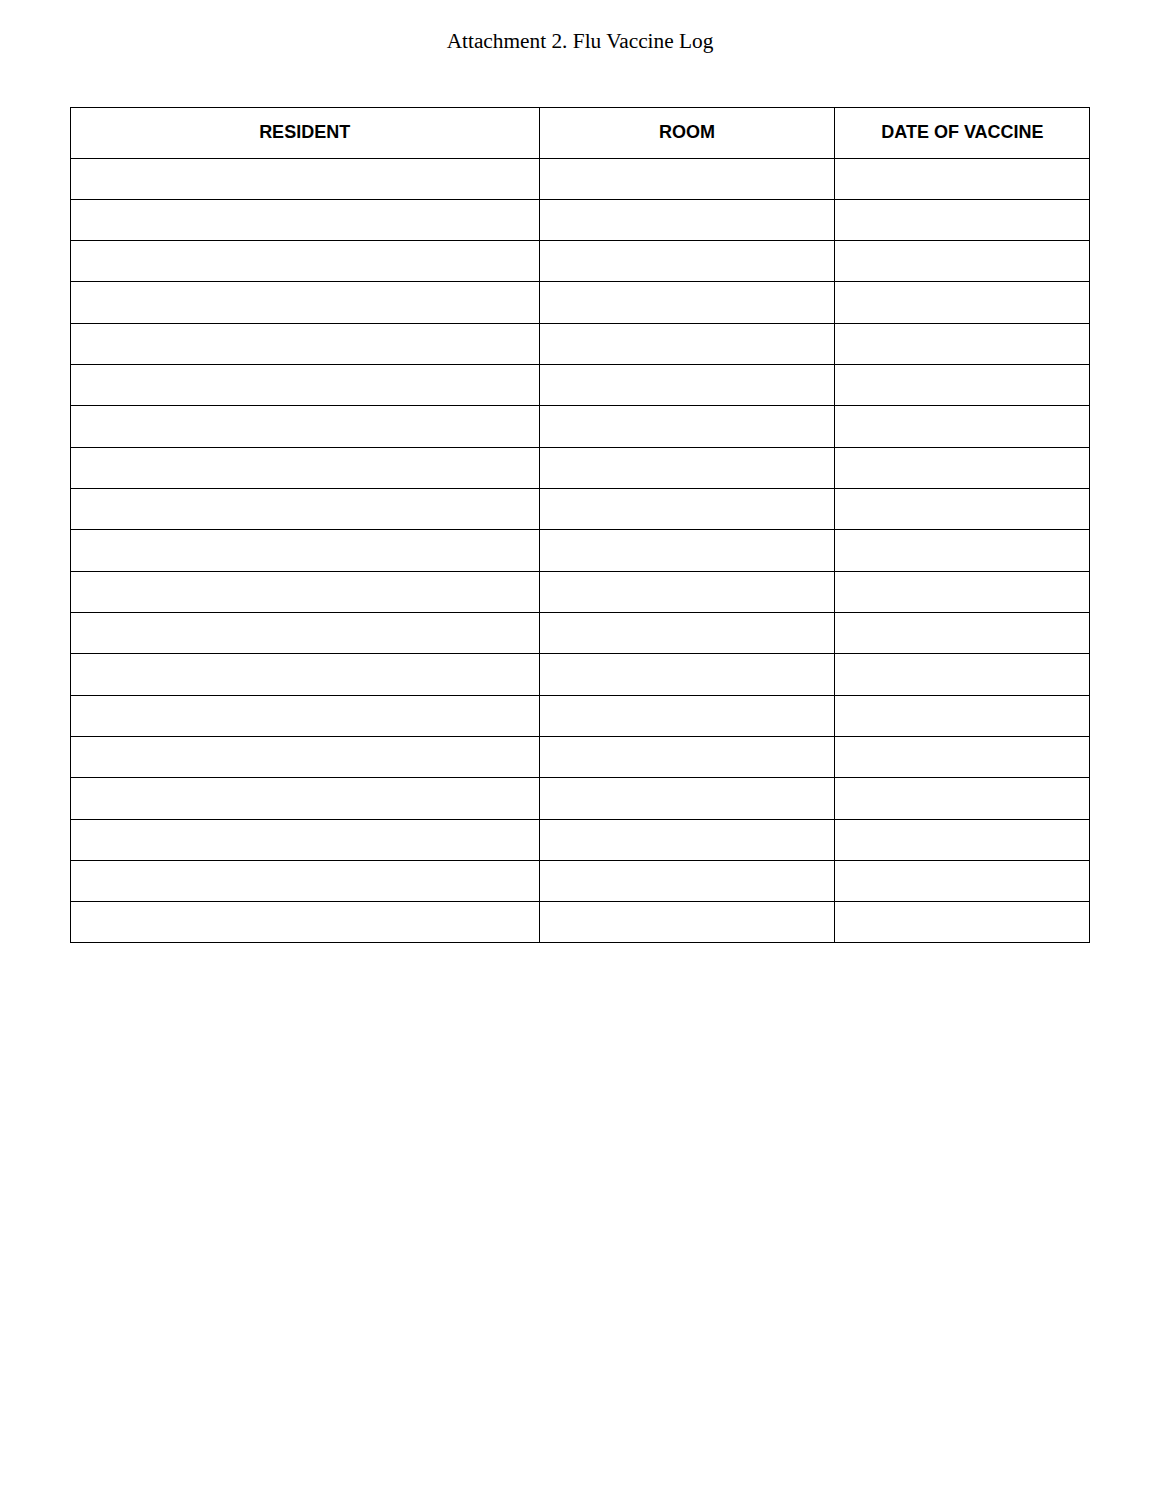Attachment 2. Flu Vaccine Log
| RESIDENT | ROOM | DATE OF VACCINE |
| --- | --- | --- |